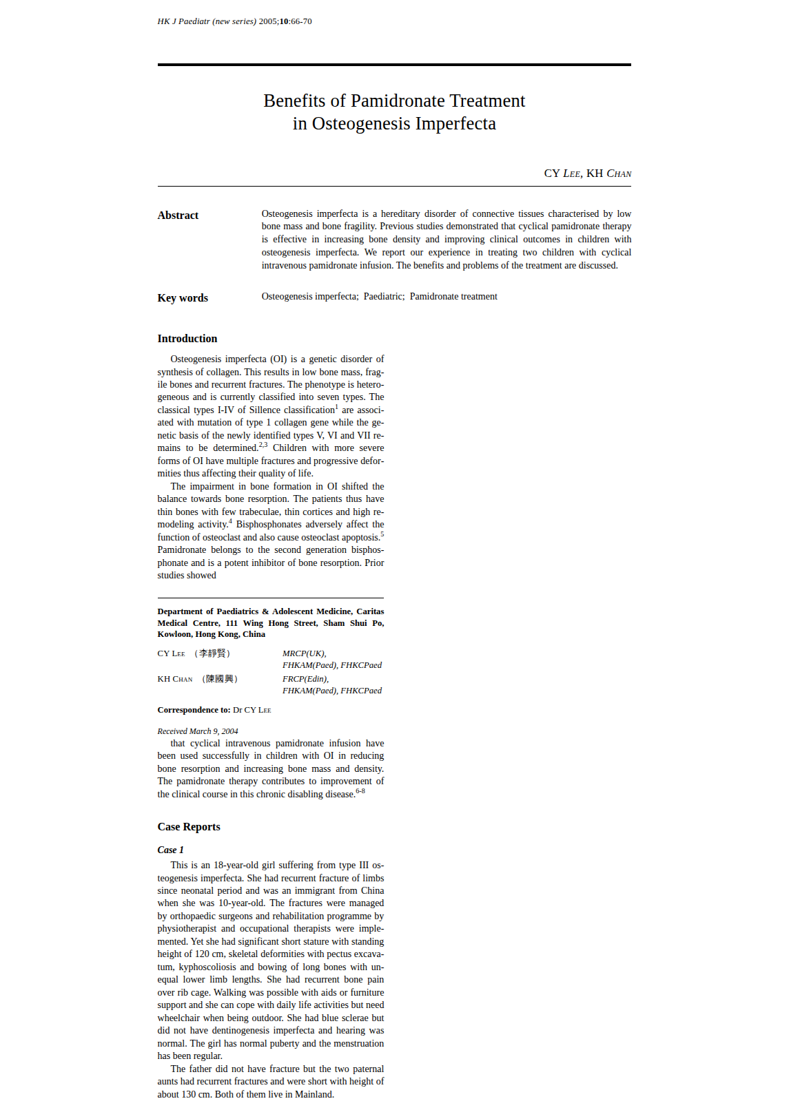HK J Paediatr (new series) 2005;10:66-70
Benefits of Pamidronate Treatment
in Osteogenesis Imperfecta
CY Lee, KH Chan
Abstract
Osteogenesis imperfecta is a hereditary disorder of connective tissues characterised by low bone mass and bone fragility. Previous studies demonstrated that cyclical pamidronate therapy is effective in increasing bone density and improving clinical outcomes in children with osteogenesis imperfecta. We report our experience in treating two children with cyclical intravenous pamidronate infusion. The benefits and problems of the treatment are discussed.
Key words
Osteogenesis imperfecta; Paediatric; Pamidronate treatment
Introduction
Osteogenesis imperfecta (OI) is a genetic disorder of synthesis of collagen. This results in low bone mass, fragile bones and recurrent fractures. The phenotype is heterogeneous and is currently classified into seven types. The classical types I-IV of Sillence classification1 are associated with mutation of type 1 collagen gene while the genetic basis of the newly identified types V, VI and VII remains to be determined.2,3 Children with more severe forms of OI have multiple fractures and progressive deformities thus affecting their quality of life.
The impairment in bone formation in OI shifted the balance towards bone resorption. The patients thus have thin bones with few trabeculae, thin cortices and high remodeling activity.4 Bisphosphonates adversely affect the function of osteoclast and also cause osteoclast apoptosis.5 Pamidronate belongs to the second generation bisphosphonate and is a potent inhibitor of bone resorption. Prior studies showed
Department of Paediatrics & Adolescent Medicine, Caritas Medical Centre, 111 Wing Hong Street, Sham Shui Po, Kowloon, Hong Kong, China
CY Lee （李靜賢）
MRCP(UK), FHKAM(Paed), FHKCPaed
KH Chan （陳國興）
FRCP(Edin), FHKAM(Paed), FHKCPaed
Correspondence to: Dr CY Lee
Received March 9, 2004
that cyclical intravenous pamidronate infusion have been used successfully in children with OI in reducing bone resorption and increasing bone mass and density. The pamidronate therapy contributes to improvement of the clinical course in this chronic disabling disease.6-8
Case Reports
Case 1
This is an 18-year-old girl suffering from type III osteogenesis imperfecta. She had recurrent fracture of limbs since neonatal period and was an immigrant from China when she was 10-year-old. The fractures were managed by orthopaedic surgeons and rehabilitation programme by physiotherapist and occupational therapists were implemented. Yet she had significant short stature with standing height of 120 cm, skeletal deformities with pectus excavatum, kyphoscoliosis and bowing of long bones with unequal lower limb lengths. She had recurrent bone pain over rib cage. Walking was possible with aids or furniture support and she can cope with daily life activities but need wheelchair when being outdoor. She had blue sclerae but did not have dentinogenesis imperfecta and hearing was normal. The girl has normal puberty and the menstruation has been regular.
The father did not have fracture but the two paternal aunts had recurrent fractures and were short with height of about 130 cm. Both of them live in Mainland.